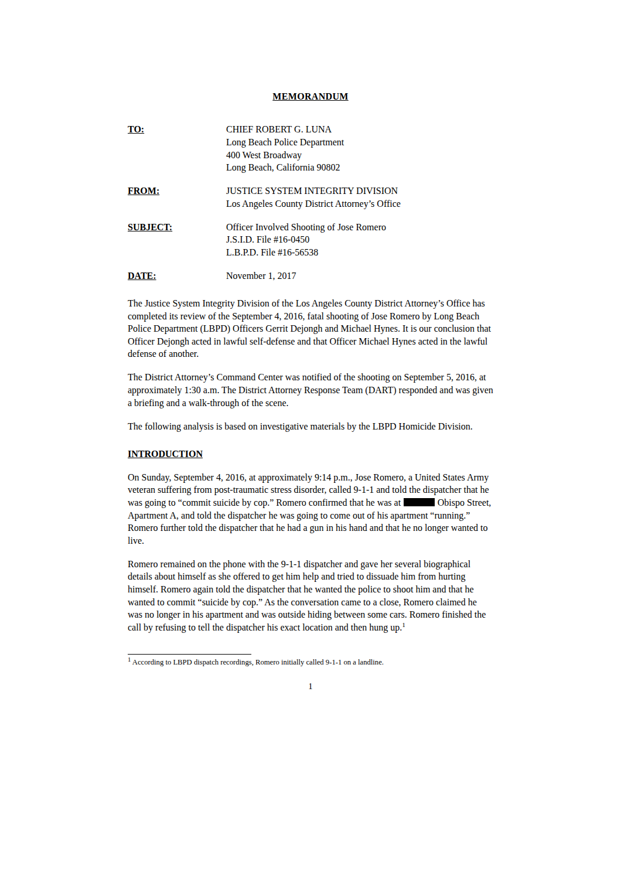MEMORANDUM
| TO: | CHIEF ROBERT G. LUNA Long Beach Police Department 400 West Broadway Long Beach, California 90802 |
| FROM: | JUSTICE SYSTEM INTEGRITY DIVISION Los Angeles County District Attorney’s Office |
| SUBJECT: | Officer Involved Shooting of Jose Romero J.S.I.D. File #16-0450 L.B.P.D. File #16-56538 |
| DATE: | November 1, 2017 |
The Justice System Integrity Division of the Los Angeles County District Attorney’s Office has completed its review of the September 4, 2016, fatal shooting of Jose Romero by Long Beach Police Department (LBPD) Officers Gerrit Dejongh and Michael Hynes. It is our conclusion that Officer Dejongh acted in lawful self-defense and that Officer Michael Hynes acted in the lawful defense of another.
The District Attorney’s Command Center was notified of the shooting on September 5, 2016, at approximately 1:30 a.m. The District Attorney Response Team (DART) responded and was given a briefing and a walk-through of the scene.
The following analysis is based on investigative materials by the LBPD Homicide Division.
INTRODUCTION
On Sunday, September 4, 2016, at approximately 9:14 p.m., Jose Romero, a United States Army veteran suffering from post-traumatic stress disorder, called 9-1-1 and told the dispatcher that he was going to “commit suicide by cop.” Romero confirmed that he was at Obispo Street, Apartment A, and told the dispatcher he was going to come out of his apartment “running.” Romero further told the dispatcher that he had a gun in his hand and that he no longer wanted to live.
Romero remained on the phone with the 9-1-1 dispatcher and gave her several biographical details about himself as she offered to get him help and tried to dissuade him from hurting himself. Romero again told the dispatcher that he wanted the police to shoot him and that he wanted to commit “suicide by cop.” As the conversation came to a close, Romero claimed he was no longer in his apartment and was outside hiding between some cars. Romero finished the call by refusing to tell the dispatcher his exact location and then hung up.1
1 According to LBPD dispatch recordings, Romero initially called 9-1-1 on a landline.
1